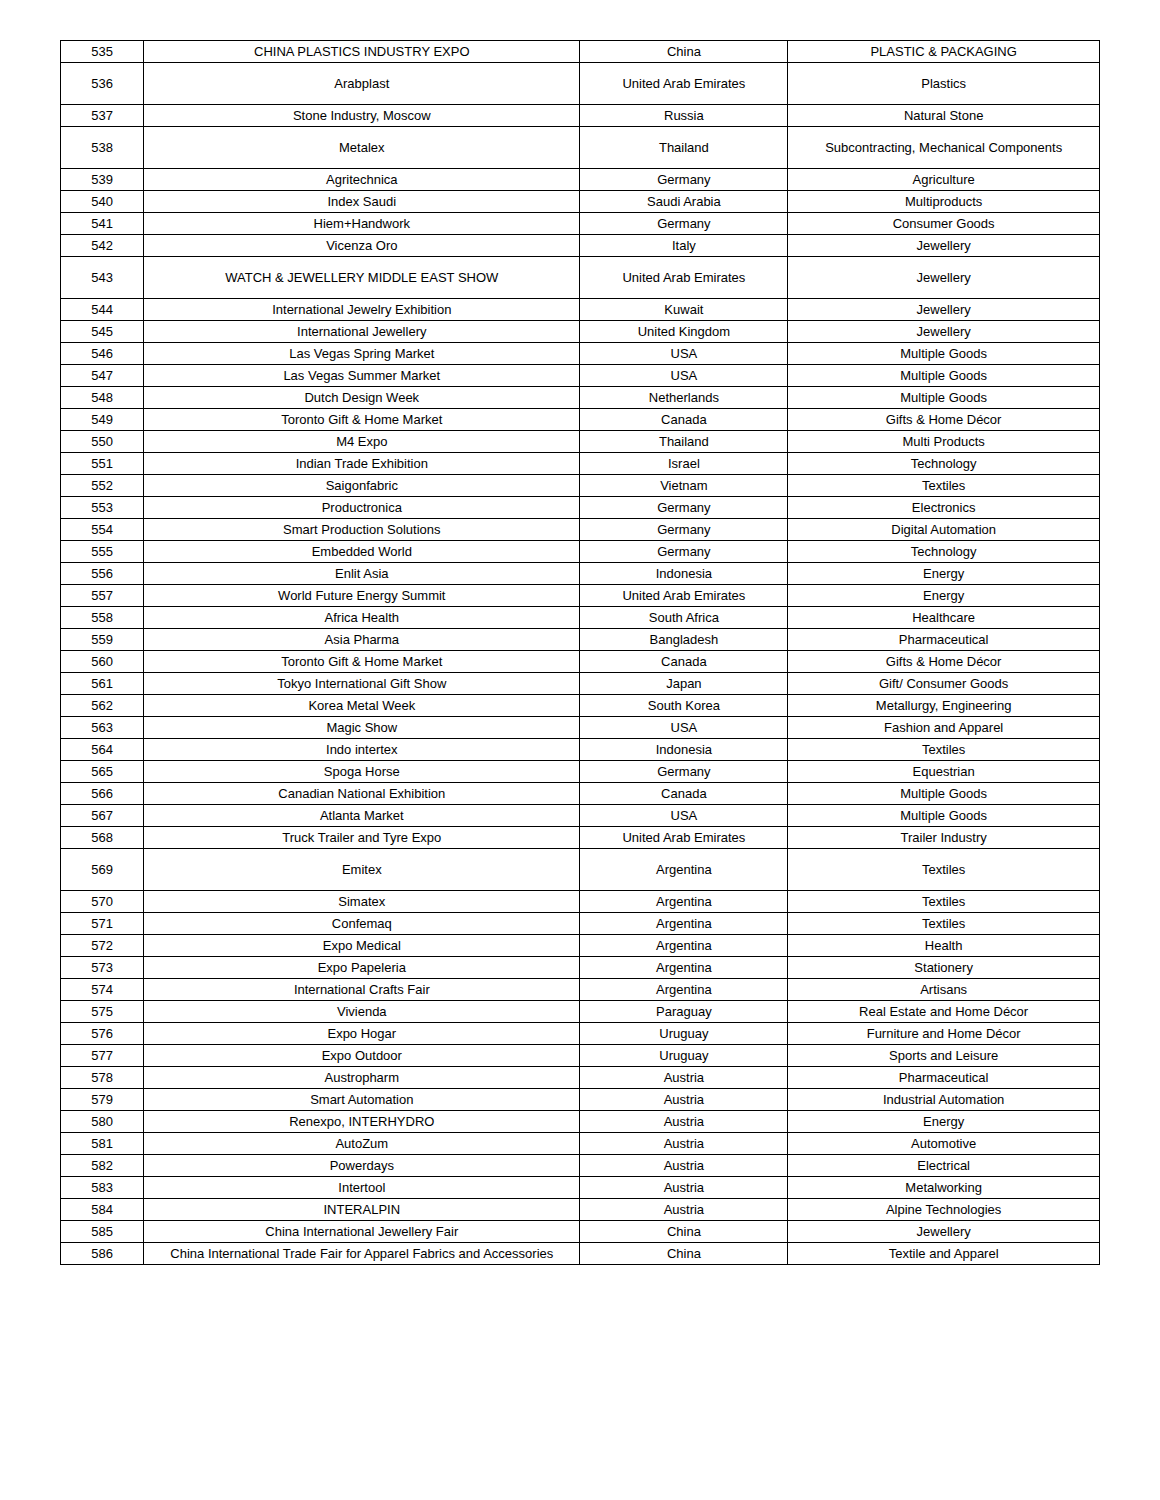| 535 | CHINA PLASTICS INDUSTRY EXPO | China | PLASTIC & PACKAGING |
| 536 | Arabplast | United Arab Emirates | Plastics |
| 537 | Stone Industry, Moscow | Russia | Natural Stone |
| 538 | Metalex | Thailand | Subcontracting, Mechanical Components |
| 539 | Agritechnica | Germany | Agriculture |
| 540 | Index Saudi | Saudi Arabia | Multiproducts |
| 541 | Hiem+Handwork | Germany | Consumer Goods |
| 542 | Vicenza Oro | Italy | Jewellery |
| 543 | WATCH & JEWELLERY MIDDLE EAST SHOW | United Arab Emirates | Jewellery |
| 544 | International Jewelry Exhibition | Kuwait | Jewellery |
| 545 | International Jewellery | United Kingdom | Jewellery |
| 546 | Las Vegas Spring Market | USA | Multiple Goods |
| 547 | Las Vegas Summer Market | USA | Multiple Goods |
| 548 | Dutch Design Week | Netherlands | Multiple Goods |
| 549 | Toronto Gift & Home Market | Canada | Gifts & Home Décor |
| 550 | M4 Expo | Thailand | Multi Products |
| 551 | Indian Trade Exhibition | Israel | Technology |
| 552 | Saigonfabric | Vietnam | Textiles |
| 553 | Productronica | Germany | Electronics |
| 554 | Smart Production Solutions | Germany | Digital Automation |
| 555 | Embedded World | Germany | Technology |
| 556 | Enlit Asia | Indonesia | Energy |
| 557 | World Future Energy Summit | United Arab Emirates | Energy |
| 558 | Africa Health | South Africa | Healthcare |
| 559 | Asia Pharma | Bangladesh | Pharmaceutical |
| 560 | Toronto Gift & Home Market | Canada | Gifts & Home Décor |
| 561 | Tokyo International Gift Show | Japan | Gift/ Consumer Goods |
| 562 | Korea Metal Week | South Korea | Metallurgy, Engineering |
| 563 | Magic Show | USA | Fashion and Apparel |
| 564 | Indo intertex | Indonesia | Textiles |
| 565 | Spoga Horse | Germany | Equestrian |
| 566 | Canadian National Exhibition | Canada | Multiple Goods |
| 567 | Atlanta Market | USA | Multiple Goods |
| 568 | Truck Trailer and Tyre Expo | United Arab Emirates | Trailer Industry |
| 569 | Emitex | Argentina | Textiles |
| 570 | Simatex | Argentina | Textiles |
| 571 | Confemaq | Argentina | Textiles |
| 572 | Expo Medical | Argentina | Health |
| 573 | Expo Papeleria | Argentina | Stationery |
| 574 | International Crafts Fair | Argentina | Artisans |
| 575 | Vivienda | Paraguay | Real Estate and Home Décor |
| 576 | Expo Hogar | Uruguay | Furniture and Home Décor |
| 577 | Expo Outdoor | Uruguay | Sports and Leisure |
| 578 | Austropharm | Austria | Pharmaceutical |
| 579 | Smart Automation | Austria | Industrial Automation |
| 580 | Renexpo, INTERHYDRO | Austria | Energy |
| 581 | AutoZum | Austria | Automotive |
| 582 | Powerdays | Austria | Electrical |
| 583 | Intertool | Austria | Metalworking |
| 584 | INTERALPIN | Austria | Alpine Technologies |
| 585 | China International Jewellery Fair | China | Jewellery |
| 586 | China International Trade Fair for Apparel Fabrics and Accessories | China | Textile and Apparel |